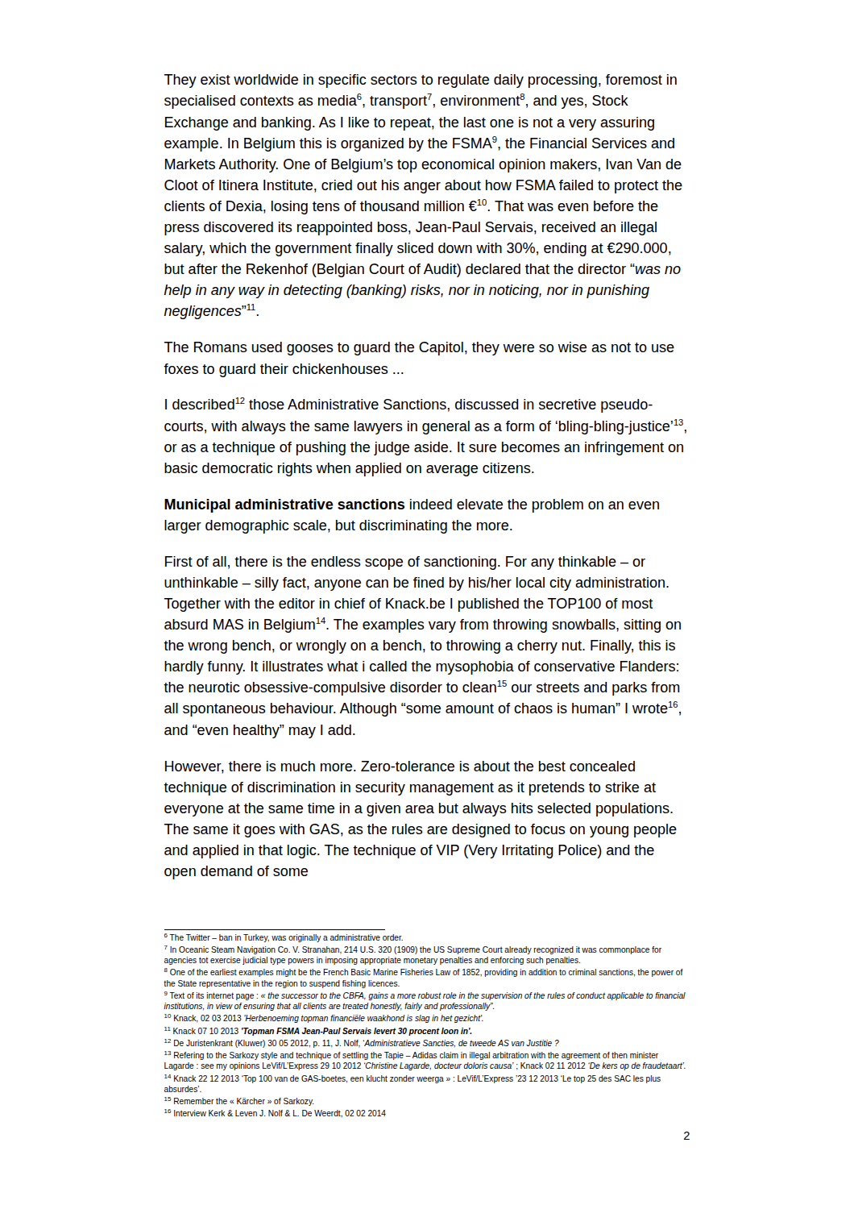They exist worldwide in specific sectors to regulate daily processing, foremost in specialised contexts as media6, transport7, environment8, and yes, Stock Exchange and banking. As I like to repeat, the last one is not a very assuring example. In Belgium this is organized by the FSMA9, the Financial Services and Markets Authority. One of Belgium’s top economical opinion makers, Ivan Van de Cloot of Itinera Institute, cried out his anger about how FSMA failed to protect the clients of Dexia, losing tens of thousand million €10. That was even before the press discovered its reappointed boss, Jean-Paul Servais, received an illegal salary, which the government finally sliced down with 30%, ending at €290.000, but after the Rekenhof (Belgian Court of Audit) declared that the director “was no help in any way in detecting (banking) risks, nor in noticing, nor in punishing negligences”11.
The Romans used gooses to guard the Capitol, they were so wise as not to use foxes to guard their chickenhouses ...
I described12 those Administrative Sanctions, discussed in secretive pseudo-courts, with always the same lawyers in general as a form of ‘bling-bling-justice’13, or as a technique of pushing the judge aside. It sure becomes an infringement on basic democratic rights when applied on average citizens.
Municipal administrative sanctions indeed elevate the problem on an even larger demographic scale, but discriminating the more.
First of all, there is the endless scope of sanctioning. For any thinkable – or unthinkable – silly fact, anyone can be fined by his/her local city administration. Together with the editor in chief of Knack.be I published the TOP100 of most absurd MAS in Belgium14. The examples vary from throwing snowballs, sitting on the wrong bench, or wrongly on a bench, to throwing a cherry nut. Finally, this is hardly funny. It illustrates what i called the mysophobia of conservative Flanders: the neurotic obsessive-compulsive disorder to clean15 our streets and parks from all spontaneous behaviour. Although “some amount of chaos is human” I wrote16, and “even healthy” may I add.
However, there is much more. Zero-tolerance is about the best concealed technique of discrimination in security management as it pretends to strike at everyone at the same time in a given area but always hits selected populations. The same it goes with GAS, as the rules are designed to focus on young people and applied in that logic. The technique of VIP (Very Irritating Police) and the open demand of some
6 The Twitter – ban in Turkey, was originally a administrative order.
7 In Oceanic Steam Navigation Co. V. Stranahan, 214 U.S. 320 (1909) the US Supreme Court already recognized it was commonplace for agencies tot exercise judicial type powers in imposing appropriate monetary penalties and enforcing such penalties.
8 One of the earliest examples might be the French Basic Marine Fisheries Law of 1852, providing in addition to criminal sanctions, the power of the State representative in the region to suspend fishing licences.
9 Text of its internet page : « the successor to the CBFA, gains a more robust role in the supervision of the rules of conduct applicable to financial institutions, in view of ensuring that all clients are treated honestly, fairly and professionally”.
10 Knack, 02 03 2013 'Herbenoeming topman financiële waakhond is slag in het gezicht'.
11 Knack 07 10 2013 'Topman FSMA Jean-Paul Servais levert 30 procent loon in'.
12 De Juristenkrant (Kluwer) 30 05 2012, p. 11, J. Nolf, ‘Administratieve Sancties, de tweede AS van Justitie ?
13 Refering to the Sarkozy style and technique of settling the Tapie – Adidas claim in illegal arbitration with the agreement of then minister Lagarde : see my opinions LeVif/L’Express 29 10 2012 ‘Christine Lagarde, docteur doloris causa’ ; Knack 02 11 2012 ‘De kers op de fraudetaart’.
14 Knack 22 12 2013 ‘Top 100 van de GAS-boetes, een klucht zonder weerga » : LeVif/L’Express ’23 12 2013 ‘Le top 25 des SAC les plus absurdes’.
15 Remember the « Kärcher » of Sarkozy.
16 Interview Kerk & Leven J. Nolf & L. De Weerdt, 02 02 2014
2